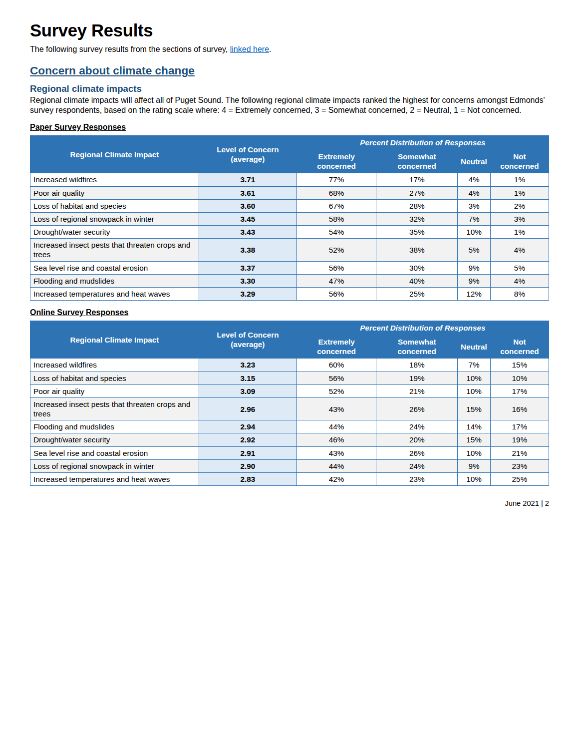Survey Results
The following survey results from the sections of survey, linked here.
Concern about climate change
Regional climate impacts
Regional climate impacts will affect all of Puget Sound. The following regional climate impacts ranked the highest for concerns amongst Edmonds' survey respondents, based on the rating scale where: 4 = Extremely concerned, 3 = Somewhat concerned, 2 = Neutral, 1 = Not concerned.
Paper Survey Responses
| Regional Climate Impact | Level of Concern (average) | Percent Distribution of Responses |
| --- | --- | --- |
| Extremely concerned | Somewhat concerned | Neutral | Not concerned |
| Increased wildfires | 3.71 | 77% | 17% | 4% | 1% |
| Poor air quality | 3.61 | 68% | 27% | 4% | 1% |
| Loss of habitat and species | 3.60 | 67% | 28% | 3% | 2% |
| Loss of regional snowpack in winter | 3.45 | 58% | 32% | 7% | 3% |
| Drought/water security | 3.43 | 54% | 35% | 10% | 1% |
| Increased insect pests that threaten crops and trees | 3.38 | 52% | 38% | 5% | 4% |
| Sea level rise and coastal erosion | 3.37 | 56% | 30% | 9% | 5% |
| Flooding and mudslides | 3.30 | 47% | 40% | 9% | 4% |
| Increased temperatures and heat waves | 3.29 | 56% | 25% | 12% | 8% |
Online Survey Responses
| Regional Climate Impact | Level of Concern (average) | Percent Distribution of Responses |
| --- | --- | --- |
| Extremely concerned | Somewhat concerned | Neutral | Not concerned |
| Increased wildfires | 3.23 | 60% | 18% | 7% | 15% |
| Loss of habitat and species | 3.15 | 56% | 19% | 10% | 10% |
| Poor air quality | 3.09 | 52% | 21% | 10% | 17% |
| Increased insect pests that threaten crops and trees | 2.96 | 43% | 26% | 15% | 16% |
| Flooding and mudslides | 2.94 | 44% | 24% | 14% | 17% |
| Drought/water security | 2.92 | 46% | 20% | 15% | 19% |
| Sea level rise and coastal erosion | 2.91 | 43% | 26% | 10% | 21% |
| Loss of regional snowpack in winter | 2.90 | 44% | 24% | 9% | 23% |
| Increased temperatures and heat waves | 2.83 | 42% | 23% | 10% | 25% |
June 2021 | 2